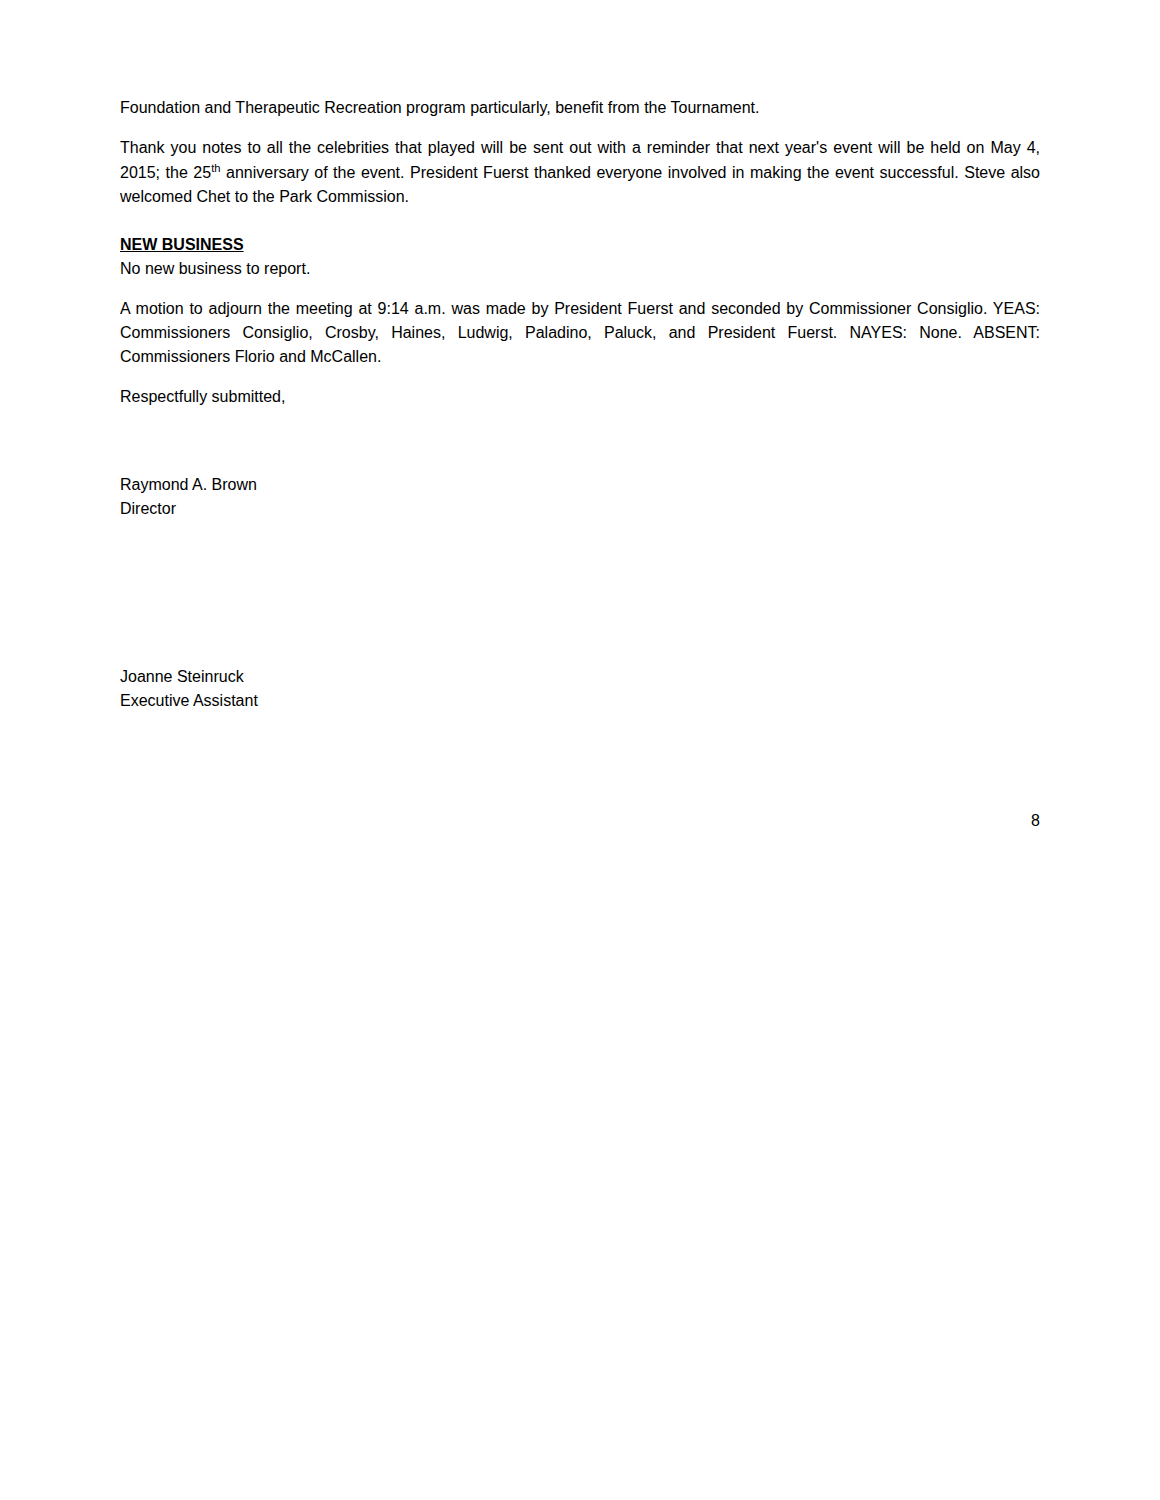Foundation and Therapeutic Recreation program particularly, benefit from the Tournament.
Thank you notes to all the celebrities that played will be sent out with a reminder that next year's event will be held on May 4, 2015; the 25th anniversary of the event. President Fuerst thanked everyone involved in making the event successful. Steve also welcomed Chet to the Park Commission.
NEW BUSINESS
No new business to report.
A motion to adjourn the meeting at 9:14 a.m. was made by President Fuerst and seconded by Commissioner Consiglio. YEAS: Commissioners Consiglio, Crosby, Haines, Ludwig, Paladino, Paluck, and President Fuerst. NAYES: None. ABSENT: Commissioners Florio and McCallen.
Respectfully submitted,
Raymond A. Brown
Director
Joanne Steinruck
Executive Assistant
8